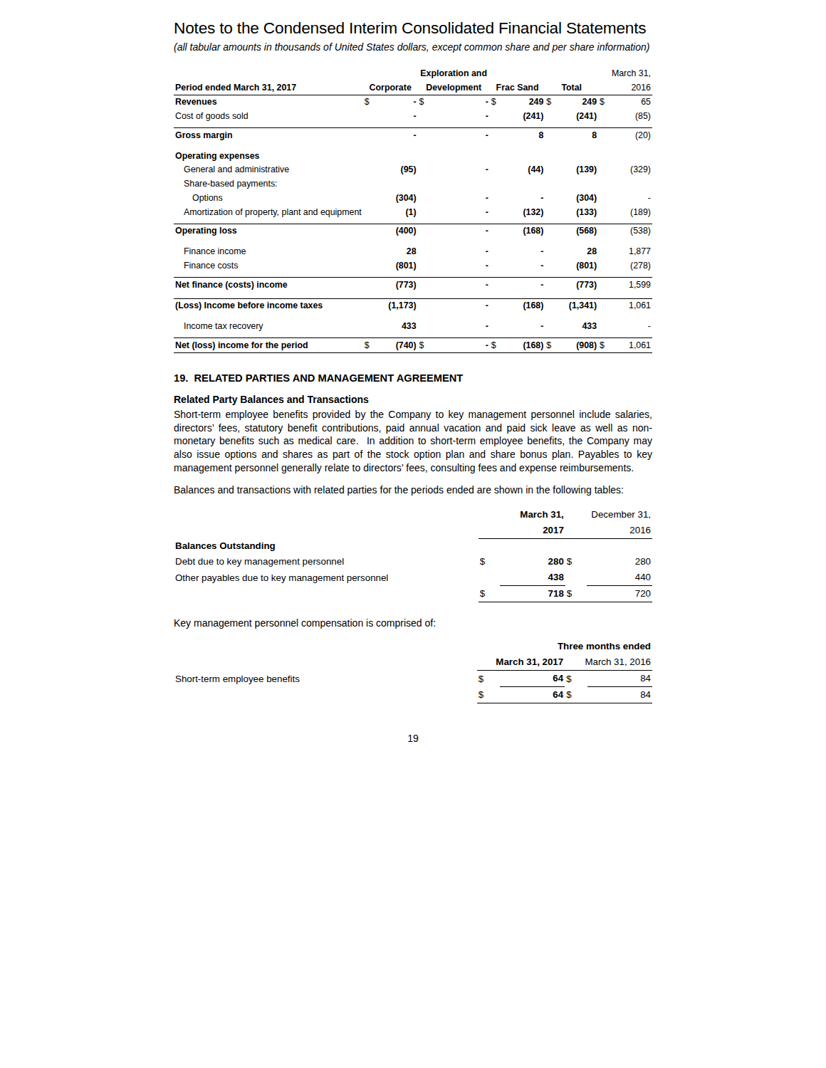Notes to the Condensed Interim Consolidated Financial Statements
(all tabular amounts in thousands of United States dollars, except common share and per share information)
| | | Exploration and | | | March 31, |
| Period ended March 31, 2017 | Corporate | Development | Frac Sand | Total | 2016 |
| Revenues | $ | - | $ | - | $ | 249 | $ | 249 | $ | 65 |
| Cost of goods sold | | - | | - | | (241) | | (241) | | (85) |
| Gross margin | | - | | - | | 8 | | 8 | | (20) |
| Operating expenses | |
| General and administrative | | (95) | | - | | (44) | | (139) | | (329) |
| Share-based payments: | |
| Options | | (304) | | - | | - | | (304) | | - |
| Amortization of property, plant and equipment | | (1) | | - | | (132) | | (133) | | (189) |
| Operating loss | | (400) | | - | | (168) | | (568) | | (538) |
| Finance income | | 28 | | - | | - | | 28 | | 1,877 |
| Finance costs | | (801) | | - | | - | | (801) | | (278) |
| Net finance (costs) income | | (773) | | - | | - | | (773) | | 1,599 |
| (Loss) Income before income taxes | | (1,173) | | - | | (168) | | (1,341) | | 1,061 |
| Income tax recovery | | 433 | | - | | - | | 433 | | - |
| Net (loss) income for the period | $ | (740) | $ | - | $ | (168) | $ | (908) | $ | 1,061 |
19. RELATED PARTIES AND MANAGEMENT AGREEMENT
Related Party Balances and Transactions
Short-term employee benefits provided by the Company to key management personnel include salaries, directors’ fees, statutory benefit contributions, paid annual vacation and paid sick leave as well as non-monetary benefits such as medical care. In addition to short-term employee benefits, the Company may also issue options and shares as part of the stock option plan and share bonus plan. Payables to key management personnel generally relate to directors’ fees, consulting fees and expense reimbursements.
Balances and transactions with related parties for the periods ended are shown in the following tables:
| | March 31, | December 31, |
| | 2017 | 2016 |
| Balances Outstanding | |
| Debt due to key management personnel | $ | 280 | $ | 280 |
| Other payables due to key management personnel | | 438 | | 440 |
| | $ | 718 | $ | 720 |
Key management personnel compensation is comprised of:
| | Three months ended |
| | March 31, 2017 | March 31, 2016 |
| Short-term employee benefits | $ | 64 | $ | 84 |
| | $ | 64 | $ | 84 |
19